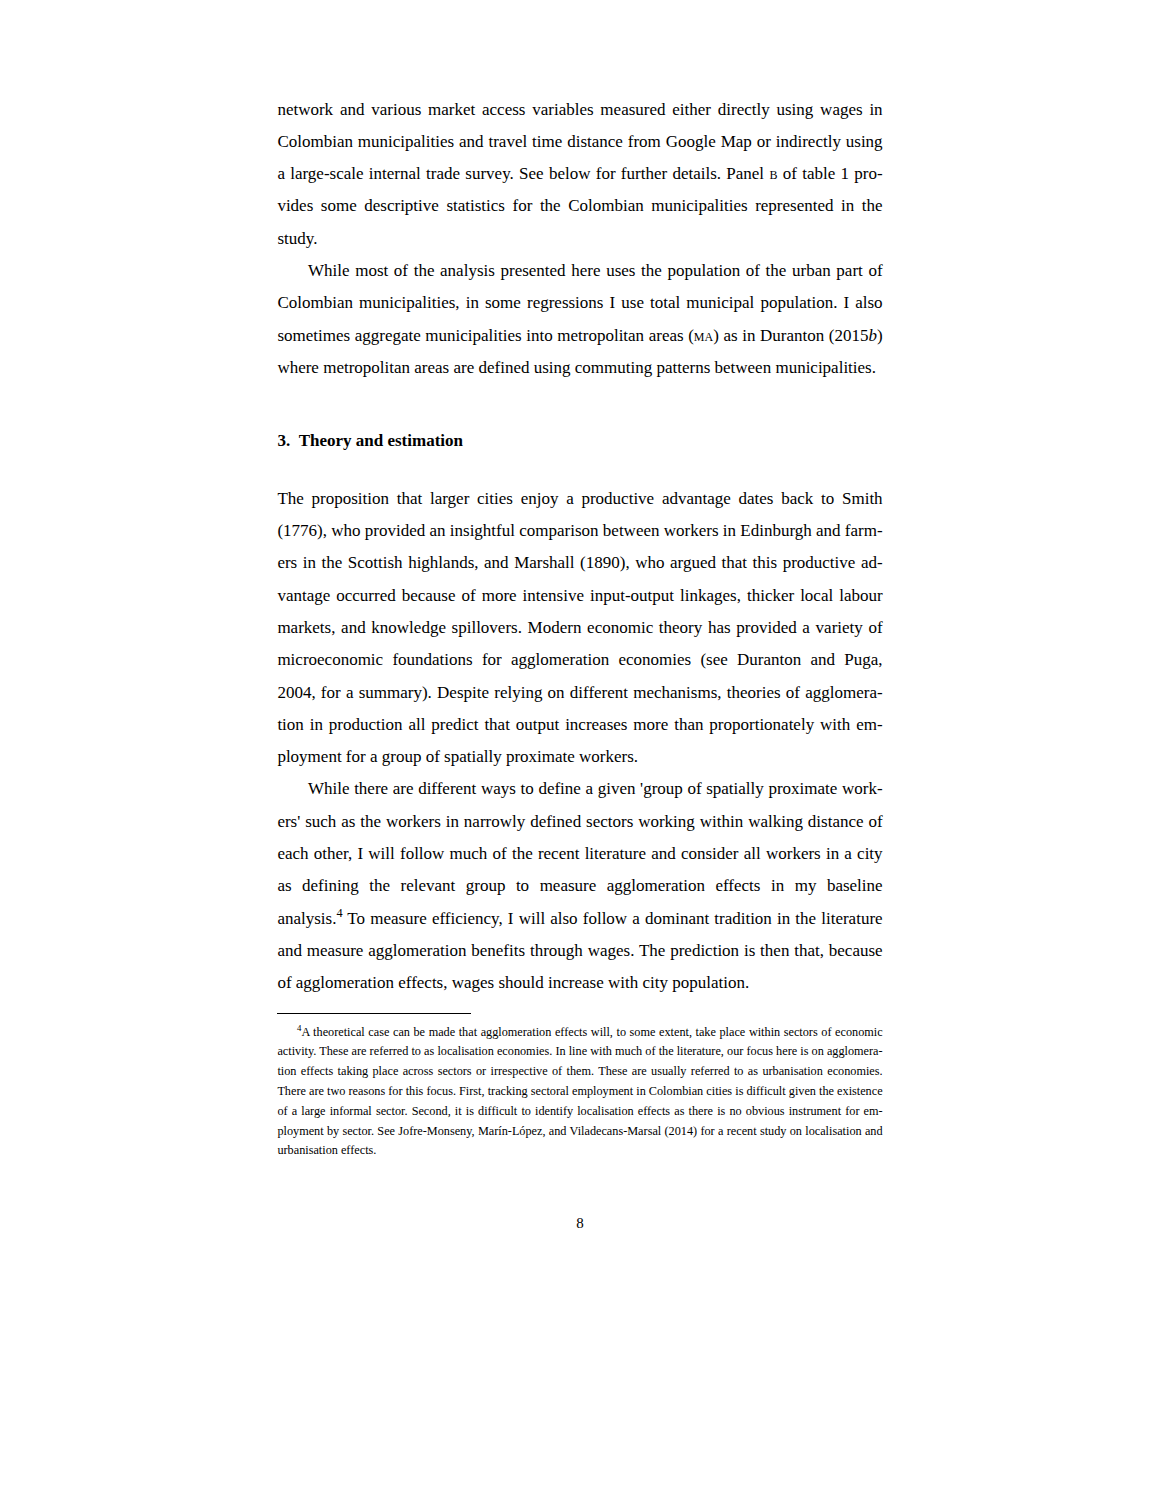network and various market access variables measured either directly using wages in Colombian municipalities and travel time distance from Google Map or indirectly using a large-scale internal trade survey. See below for further details. Panel b of table 1 provides some descriptive statistics for the Colombian municipalities represented in the study.
While most of the analysis presented here uses the population of the urban part of Colombian municipalities, in some regressions I use total municipal population. I also sometimes aggregate municipalities into metropolitan areas (ma) as in Duranton (2015b) where metropolitan areas are defined using commuting patterns between municipalities.
3. Theory and estimation
The proposition that larger cities enjoy a productive advantage dates back to Smith (1776), who provided an insightful comparison between workers in Edinburgh and farmers in the Scottish highlands, and Marshall (1890), who argued that this productive advantage occurred because of more intensive input-output linkages, thicker local labour markets, and knowledge spillovers. Modern economic theory has provided a variety of microeconomic foundations for agglomeration economies (see Duranton and Puga, 2004, for a summary). Despite relying on different mechanisms, theories of agglomeration in production all predict that output increases more than proportionately with employment for a group of spatially proximate workers.
While there are different ways to define a given 'group of spatially proximate workers' such as the workers in narrowly defined sectors working within walking distance of each other, I will follow much of the recent literature and consider all workers in a city as defining the relevant group to measure agglomeration effects in my baseline analysis.4 To measure efficiency, I will also follow a dominant tradition in the literature and measure agglomeration benefits through wages. The prediction is then that, because of agglomeration effects, wages should increase with city population.
4A theoretical case can be made that agglomeration effects will, to some extent, take place within sectors of economic activity. These are referred to as localisation economies. In line with much of the literature, our focus here is on agglomeration effects taking place across sectors or irrespective of them. These are usually referred to as urbanisation economies. There are two reasons for this focus. First, tracking sectoral employment in Colombian cities is difficult given the existence of a large informal sector. Second, it is difficult to identify localisation effects as there is no obvious instrument for employment by sector. See Jofre-Monseny, Marín-López, and Viladecans-Marsal (2014) for a recent study on localisation and urbanisation effects.
8